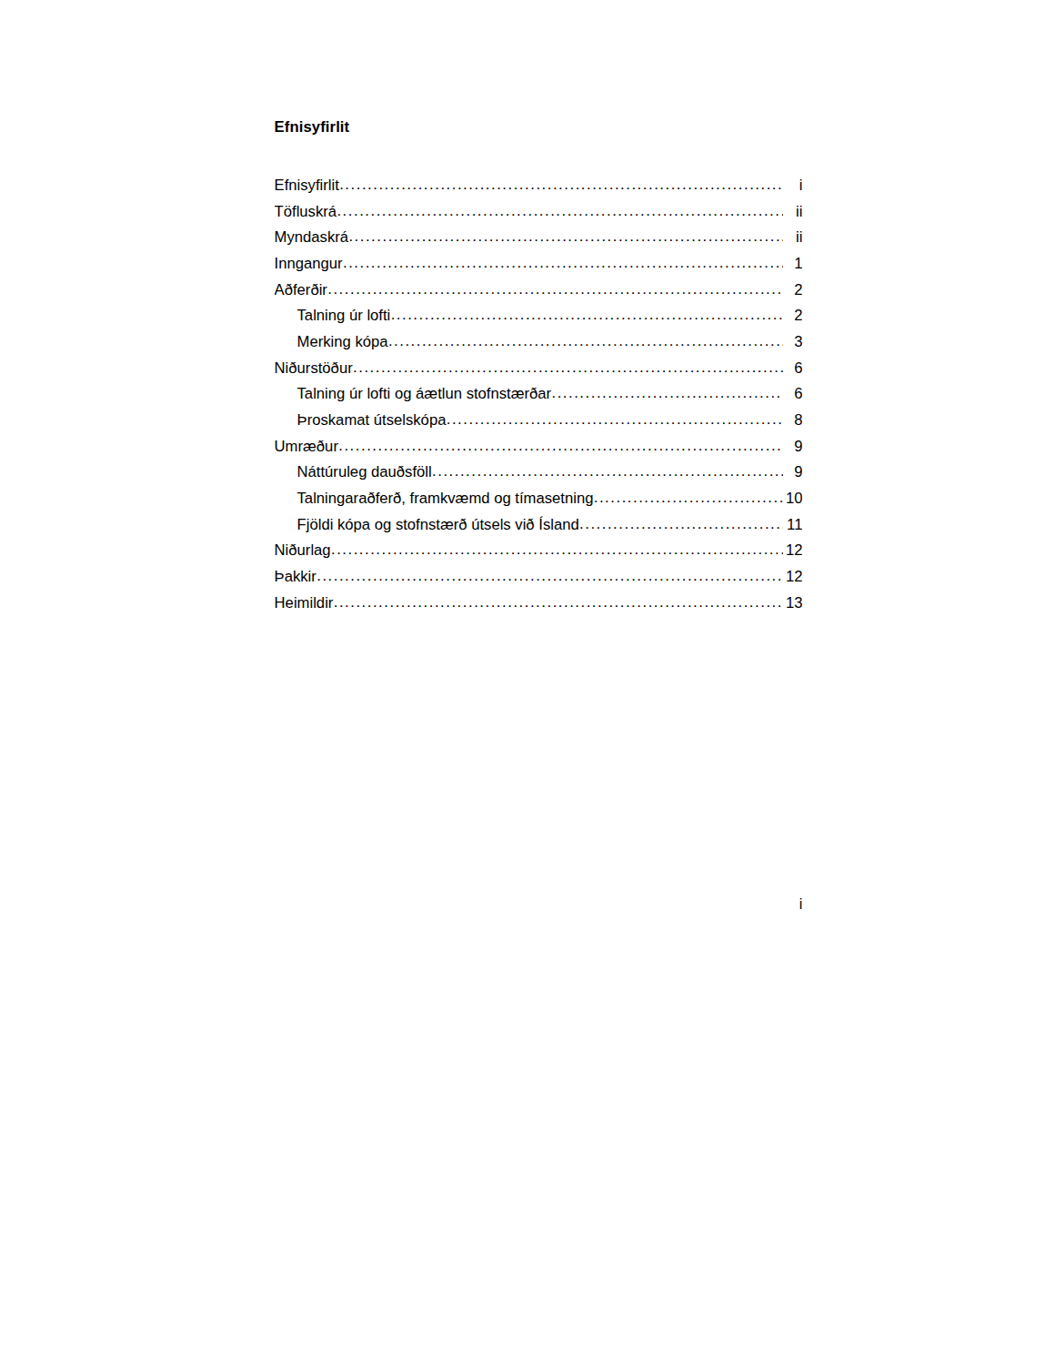Efnisyfirlit
Efnisyfirlit ........................................................................................................................... i
Töfluskrá ............................................................................................................................. ii
Myndaskrá ........................................................................................................................... ii
Inngangur ........................................................................................................................... 1
Aðferðir .............................................................................................................................. 2
Talning úr lofti ................................................................................................................. 2
Merking kópa .................................................................................................................. 3
Niðurstöður ......................................................................................................................... 6
Talning úr lofti og áætlun stofnstærðar ....................................................................... 6
Þroskamat útselskópa .................................................................................................. 8
Umræður ............................................................................................................................ 9
Náttúruleg dauðsföll ..................................................................................................... 9
Talningaraðferð, framkvæmd og tímasetning ............................................................ 10
Fjöldi kópa og stofnstærð útsels við Ísland ................................................................ 11
Niðurlag ............................................................................................................................. 12
Þakkir .................................................................................................................................. 12
Heimildir ............................................................................................................................. 13
i